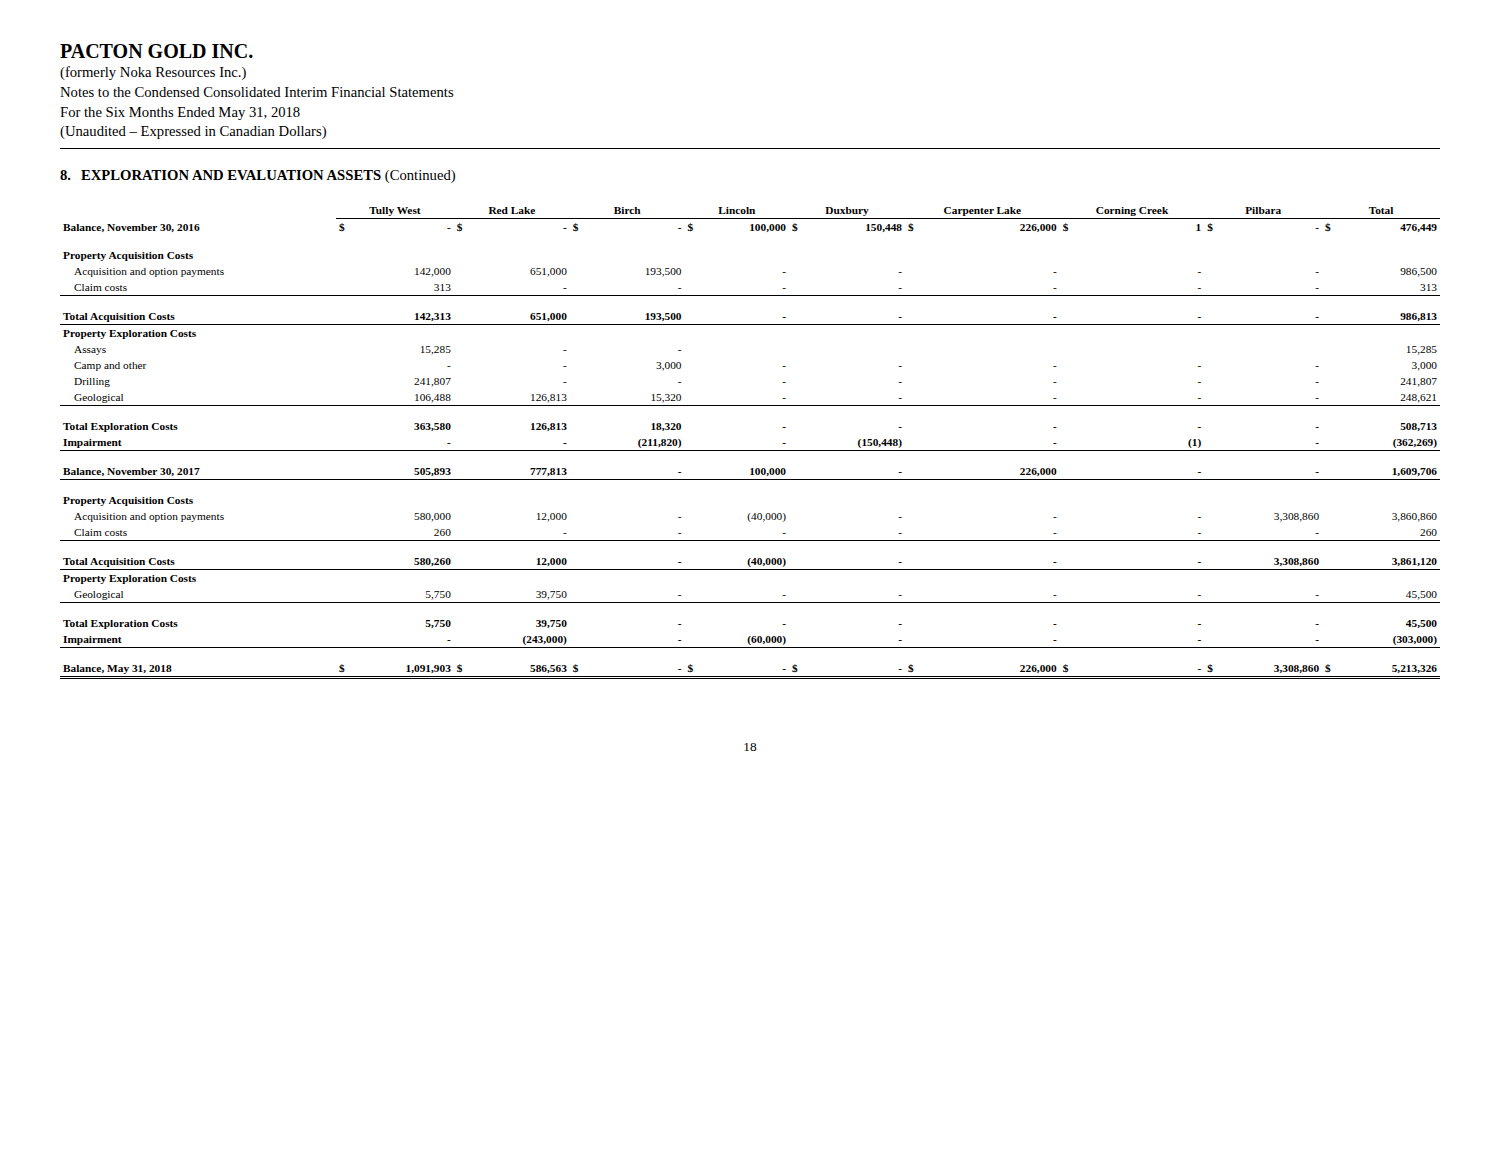PACTON GOLD INC.
(formerly Noka Resources Inc.)
Notes to the Condensed Consolidated Interim Financial Statements
For the Six Months Ended May 31, 2018
(Unaudited – Expressed in Canadian Dollars)
8. EXPLORATION AND EVALUATION ASSETS (Continued)
| | Tully West | Red Lake | Birch | Lincoln | Duxbury | Carpenter Lake | Corning Creek | Pilbara | Total |
| --- | --- | --- | --- | --- | --- | --- | --- | --- | --- |
| Balance, November 30, 2016 | $ | - | $ | - | $ | - | $ | 100,000 | $ | 150,448 | $ | 226,000 | $ | 1 | $ | - | $ | 476,449 |
| Property Acquisition Costs | |
| Acquisition and option payments | | 142,000 | | 651,000 | | 193,500 | | - | | - | | - | | - | | - | | 986,500 |
| Claim costs | | 313 | | - | | - | | - | | - | | - | | - | | - | | 313 |
| Total Acquisition Costs | | 142,313 | | 651,000 | | 193,500 | | - | | - | | - | | - | | - | | 986,813 |
| Property Exploration Costs | |
| Assays | | 15,285 | | - | | - | | | | | | | | | | | | 15,285 |
| Camp and other | | - | | - | | 3,000 | | - | | - | | - | | - | | - | | 3,000 |
| Drilling | | 241,807 | | - | | - | | - | | - | | - | | - | | - | | 241,807 |
| Geological | | 106,488 | | 126,813 | | 15,320 | | - | | - | | - | | - | | - | | 248,621 |
| Total Exploration Costs | | 363,580 | | 126,813 | | 18,320 | | - | | - | | - | | - | | - | | 508,713 |
| Impairment | | - | | - | | (211,820) | | - | | (150,448) | | - | | (1) | | - | | (362,269) |
| Balance, November 30, 2017 | | 505,893 | | 777,813 | | - | | 100,000 | | - | | 226,000 | | - | | - | | 1,609,706 |
| Property Acquisition Costs | |
| Acquisition and option payments | | 580,000 | | 12,000 | | - | | (40,000) | | - | | - | | - | | 3,308,860 | | 3,860,860 |
| Claim costs | | 260 | | - | | - | | - | | - | | - | | - | | - | | 260 |
| Total Acquisition Costs | | 580,260 | | 12,000 | | - | | (40,000) | | - | | - | | - | | 3,308,860 | | 3,861,120 |
| Property Exploration Costs | |
| Geological | | 5,750 | | 39,750 | | - | | - | | - | | - | | - | | - | | 45,500 |
| Total Exploration Costs | | 5,750 | | 39,750 | | - | | - | | - | | - | | - | | - | | 45,500 |
| Impairment | | - | | (243,000) | | - | | (60,000) | | - | | - | | - | | - | | (303,000) |
| Balance, May 31, 2018 | $ | 1,091,903 | $ | 586,563 | $ | - | $ | - | $ | - | $ | 226,000 | $ | - | $ | 3,308,860 | $ | 5,213,326 |
18